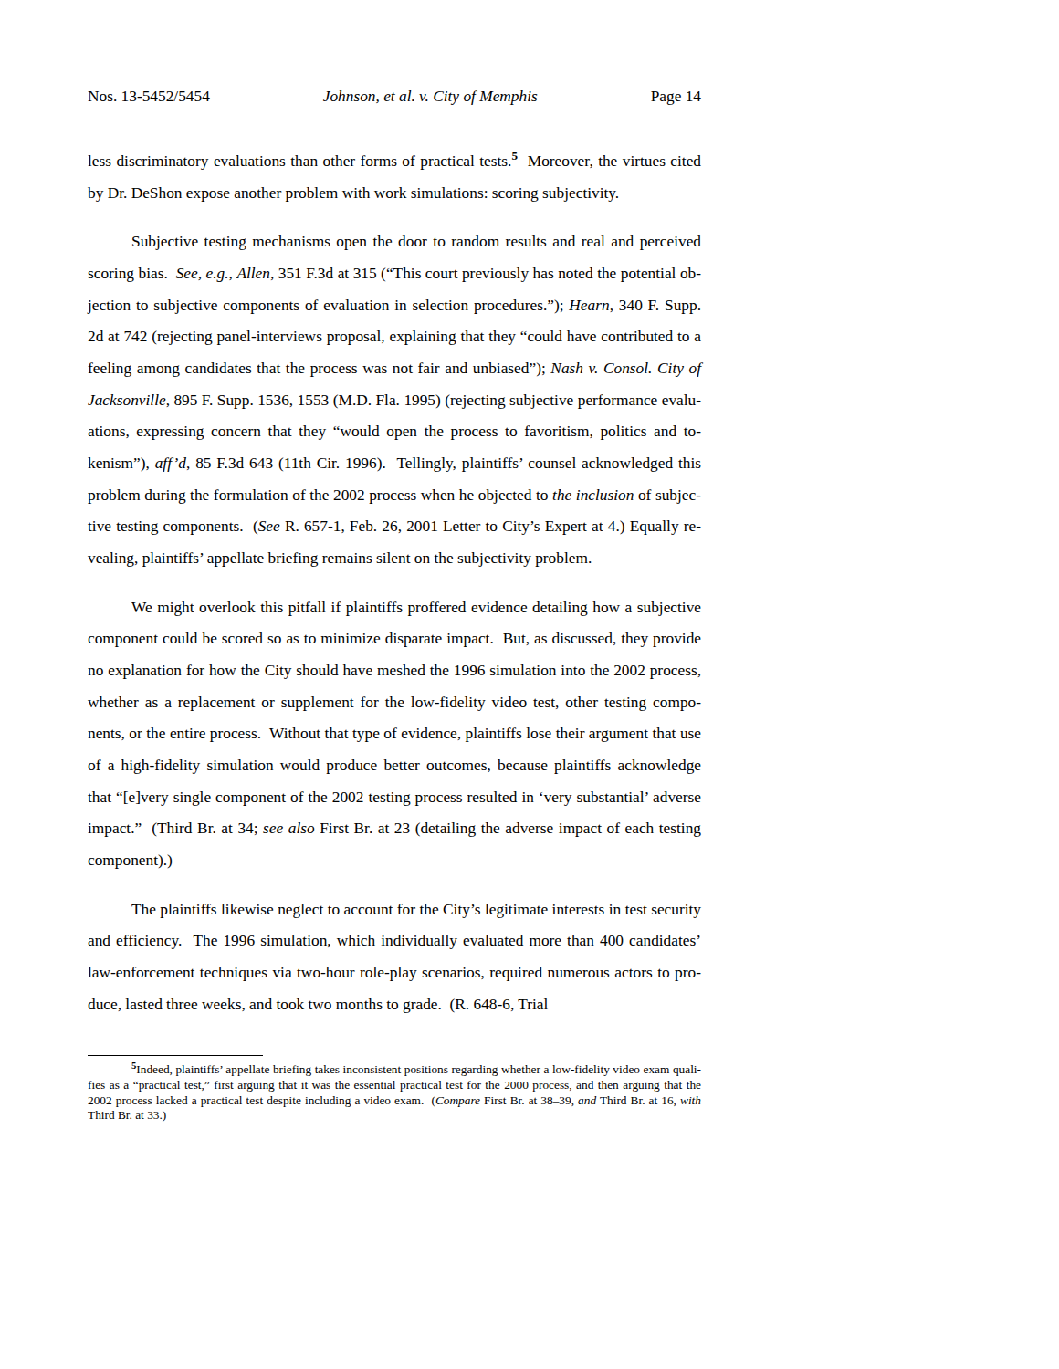Nos. 13-5452/5454 Johnson, et al. v. City of Memphis Page 14
less discriminatory evaluations than other forms of practical tests.5 Moreover, the virtues cited by Dr. DeShon expose another problem with work simulations: scoring subjectivity.
Subjective testing mechanisms open the door to random results and real and perceived scoring bias. See, e.g., Allen, 351 F.3d at 315 (“This court previously has noted the potential objection to subjective components of evaluation in selection procedures.”); Hearn, 340 F. Supp. 2d at 742 (rejecting panel-interviews proposal, explaining that they “could have contributed to a feeling among candidates that the process was not fair and unbiased”); Nash v. Consol. City of Jacksonville, 895 F. Supp. 1536, 1553 (M.D. Fla. 1995) (rejecting subjective performance evaluations, expressing concern that they “would open the process to favoritism, politics and tokenism”), aff’d, 85 F.3d 643 (11th Cir. 1996). Tellingly, plaintiffs’ counsel acknowledged this problem during the formulation of the 2002 process when he objected to the inclusion of subjective testing components. (See R. 657-1, Feb. 26, 2001 Letter to City’s Expert at 4.) Equally revealing, plaintiffs’ appellate briefing remains silent on the subjectivity problem.
We might overlook this pitfall if plaintiffs proffered evidence detailing how a subjective component could be scored so as to minimize disparate impact. But, as discussed, they provide no explanation for how the City should have meshed the 1996 simulation into the 2002 process, whether as a replacement or supplement for the low-fidelity video test, other testing components, or the entire process. Without that type of evidence, plaintiffs lose their argument that use of a high-fidelity simulation would produce better outcomes, because plaintiffs acknowledge that “[e]very single component of the 2002 testing process resulted in ‘very substantial’ adverse impact.” (Third Br. at 34; see also First Br. at 23 (detailing the adverse impact of each testing component).)
The plaintiffs likewise neglect to account for the City’s legitimate interests in test security and efficiency. The 1996 simulation, which individually evaluated more than 400 candidates’ law-enforcement techniques via two-hour role-play scenarios, required numerous actors to produce, lasted three weeks, and took two months to grade. (R. 648-6, Trial
5Indeed, plaintiffs’ appellate briefing takes inconsistent positions regarding whether a low-fidelity video exam qualifies as a “practical test,” first arguing that it was the essential practical test for the 2000 process, and then arguing that the 2002 process lacked a practical test despite including a video exam. (Compare First Br. at 38–39, and Third Br. at 16, with Third Br. at 33.)